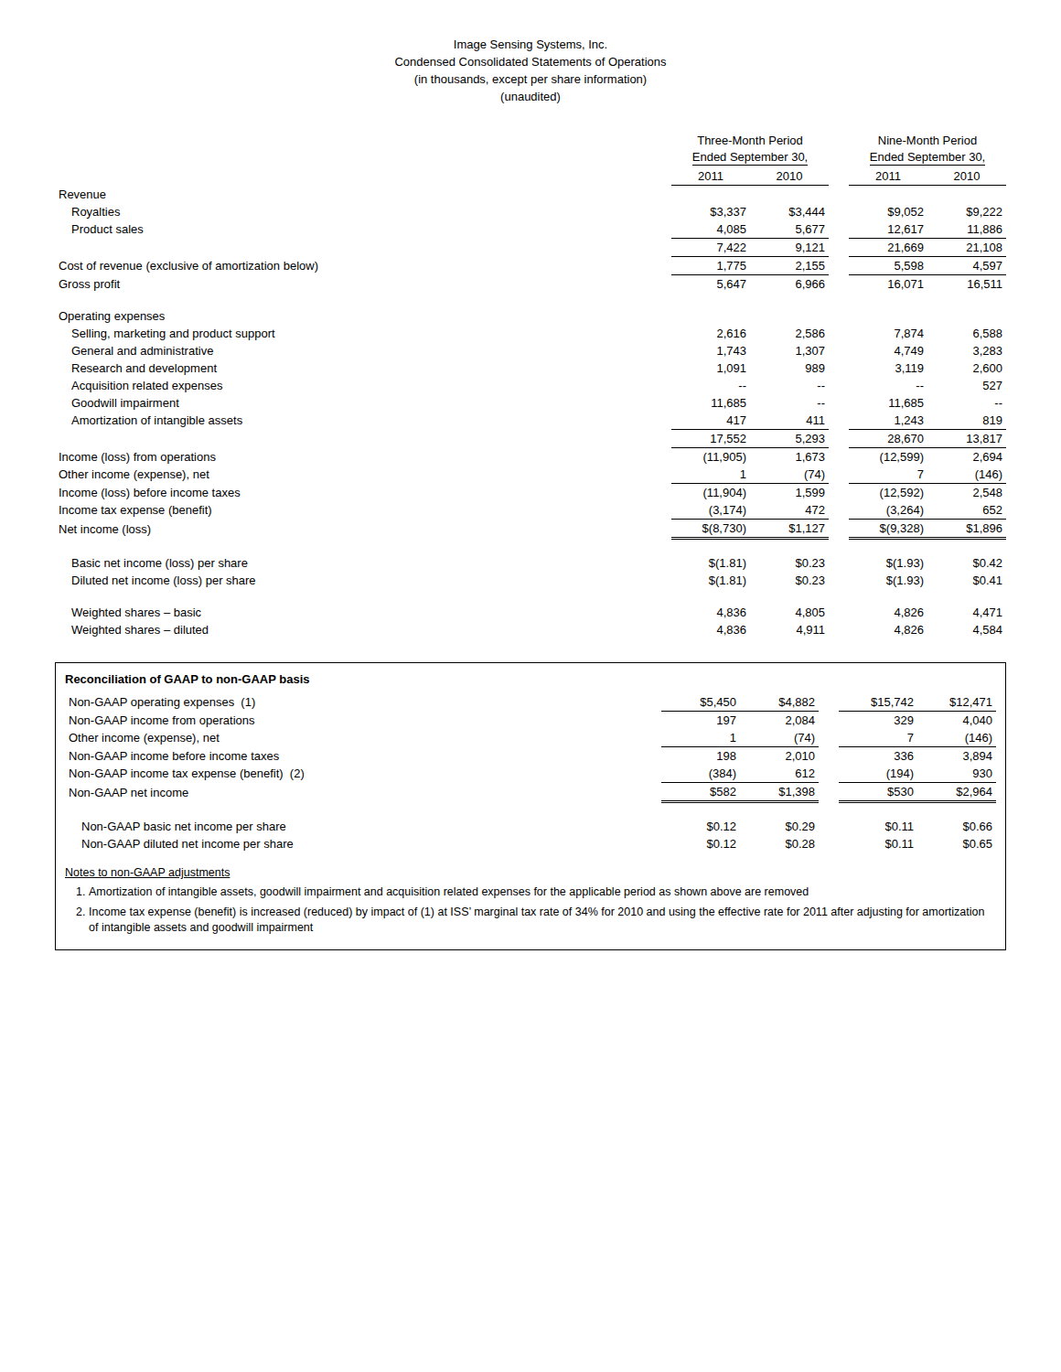Image Sensing Systems, Inc.
Condensed Consolidated Statements of Operations
(in thousands, except per share information)
(unaudited)
| | | Three-Month Period Ended September 30, | | Nine-Month Period Ended September 30, |
| | | 2011 | 2010 | | 2011 | 2010 |
| Revenue | | | | | | |
| Royalties | | $3,337 | $3,444 | | $9,052 | $9,222 |
| Product sales | | 4,085 | 5,677 | | 12,617 | 11,886 |
| | | 7,422 | 9,121 | | 21,669 | 21,108 |
| Cost of revenue (exclusive of amortization below) | | 1,775 | 2,155 | | 5,598 | 4,597 |
| Gross profit | | 5,647 | 6,966 | | 16,071 | 16,511 |
| Operating expenses | | | | | | |
| Selling, marketing and product support | | 2,616 | 2,586 | | 7,874 | 6,588 |
| General and administrative | | 1,743 | 1,307 | | 4,749 | 3,283 |
| Research and development | | 1,091 | 989 | | 3,119 | 2,600 |
| Acquisition related expenses | | -- | -- | | -- | 527 |
| Goodwill impairment | | 11,685 | -- | | 11,685 | -- |
| Amortization of intangible assets | | 417 | 411 | | 1,243 | 819 |
| | | 17,552 | 5,293 | | 28,670 | 13,817 |
| Income (loss) from operations | | (11,905) | 1,673 | | (12,599) | 2,694 |
| Other income (expense), net | | 1 | (74) | | 7 | (146) |
| Income (loss) before income taxes | | (11,904) | 1,599 | | (12,592) | 2,548 |
| Income tax expense (benefit) | | (3,174) | 472 | | (3,264) | 652 |
| Net income (loss) | | $(8,730) | $1,127 | | $(9,328) | $1,896 |
| Basic net income (loss) per share | | $(1.81) | $0.23 | | $(1.93) | $0.42 |
| Diluted net income (loss) per share | | $(1.81) | $0.23 | | $(1.93) | $0.41 |
| Weighted shares – basic | | 4,836 | 4,805 | | 4,826 | 4,471 |
| Weighted shares – diluted | | 4,836 | 4,911 | | 4,826 | 4,584 |
Reconciliation of GAAP to non-GAAP basis
| Non-GAAP operating expenses (1) | | $5,450 | $4,882 | | $15,742 | $12,471 |
| Non-GAAP income from operations | | 197 | 2,084 | | 329 | 4,040 |
| Other income (expense), net | | 1 | (74) | | 7 | (146) |
| Non-GAAP income before income taxes | | 198 | 2,010 | | 336 | 3,894 |
| Non-GAAP income tax expense (benefit) (2) | | (384) | 612 | | (194) | 930 |
| Non-GAAP net income | | $582 | $1,398 | | $530 | $2,964 |
| Non-GAAP basic net income per share | | $0.12 | $0.29 | | $0.11 | $0.66 |
| Non-GAAP diluted net income per share | | $0.12 | $0.28 | | $0.11 | $0.65 |
Notes to non-GAAP adjustments
Amortization of intangible assets, goodwill impairment and acquisition related expenses for the applicable period as shown above are removed
Income tax expense (benefit) is increased (reduced) by impact of (1) at ISS’ marginal tax rate of 34% for 2010 and using the effective rate for 2011 after adjusting for amortization of intangible assets and goodwill impairment